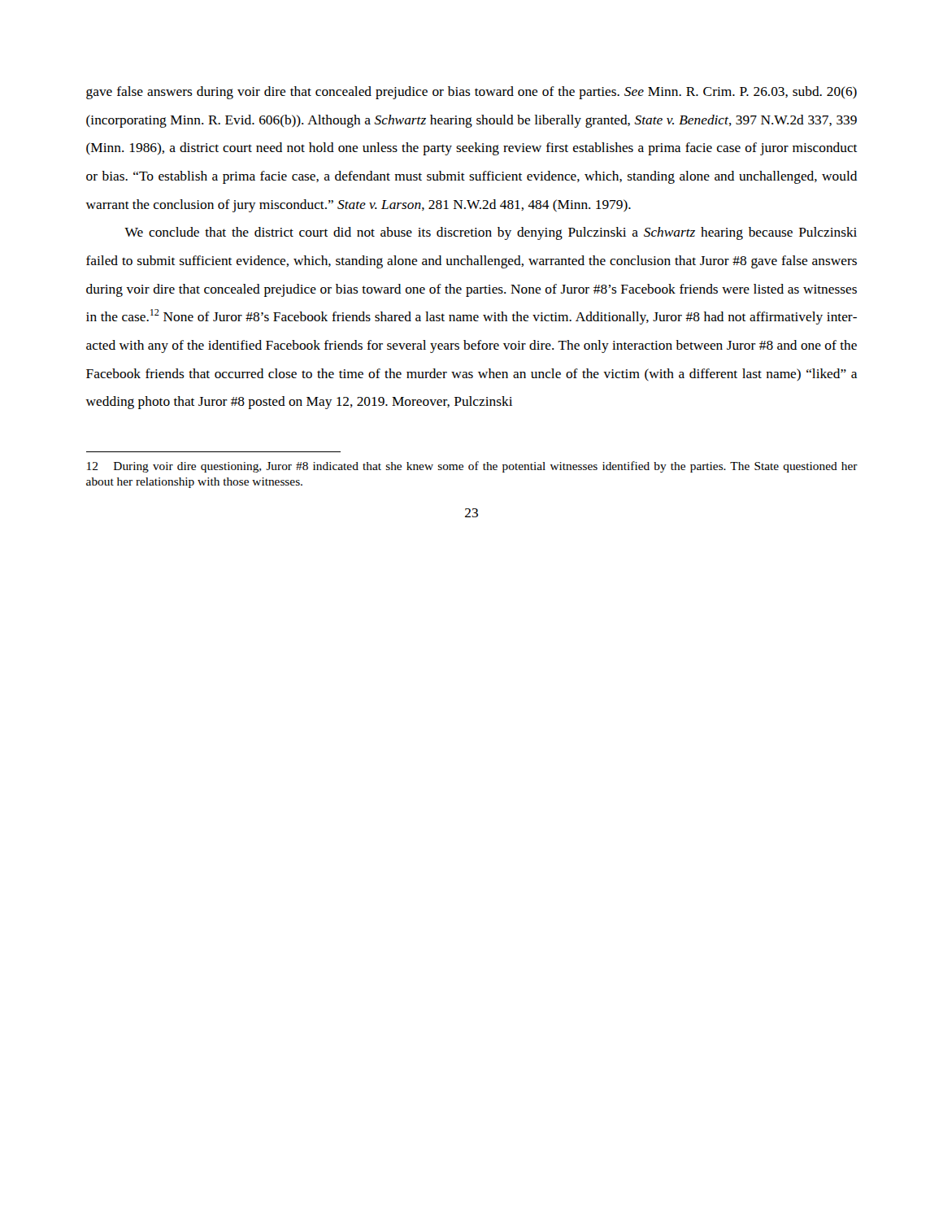gave false answers during voir dire that concealed prejudice or bias toward one of the parties. See Minn. R. Crim. P. 26.03, subd. 20(6) (incorporating Minn. R. Evid. 606(b)). Although a Schwartz hearing should be liberally granted, State v. Benedict, 397 N.W.2d 337, 339 (Minn. 1986), a district court need not hold one unless the party seeking review first establishes a prima facie case of juror misconduct or bias. “To establish a prima facie case, a defendant must submit sufficient evidence, which, standing alone and unchallenged, would warrant the conclusion of jury misconduct.” State v. Larson, 281 N.W.2d 481, 484 (Minn. 1979).
We conclude that the district court did not abuse its discretion by denying Pulczinski a Schwartz hearing because Pulczinski failed to submit sufficient evidence, which, standing alone and unchallenged, warranted the conclusion that Juror #8 gave false answers during voir dire that concealed prejudice or bias toward one of the parties. None of Juror #8’s Facebook friends were listed as witnesses in the case.12 None of Juror #8’s Facebook friends shared a last name with the victim. Additionally, Juror #8 had not affirmatively interacted with any of the identified Facebook friends for several years before voir dire. The only interaction between Juror #8 and one of the Facebook friends that occurred close to the time of the murder was when an uncle of the victim (with a different last name) “liked” a wedding photo that Juror #8 posted on May 12, 2019. Moreover, Pulczinski
12 During voir dire questioning, Juror #8 indicated that she knew some of the potential witnesses identified by the parties. The State questioned her about her relationship with those witnesses.
23